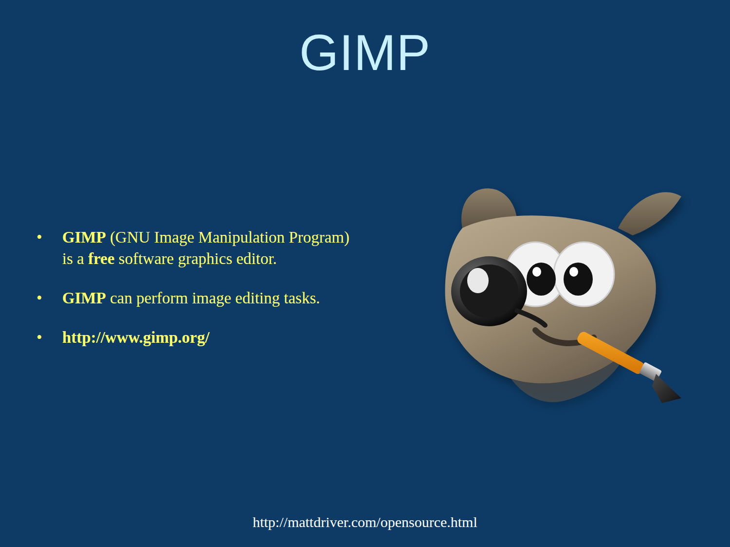GIMP
GIMP (GNU Image Manipulation Program) is a free software graphics editor.
GIMP can perform image editing tasks.
http://www.gimp.org/
Wilber, the GIMP mascot A stylized brown animal head with large eyes, one covered by a dark monocle, holding an orange paintbrush in its mouth.
http://mattdriver.com/opensource.html